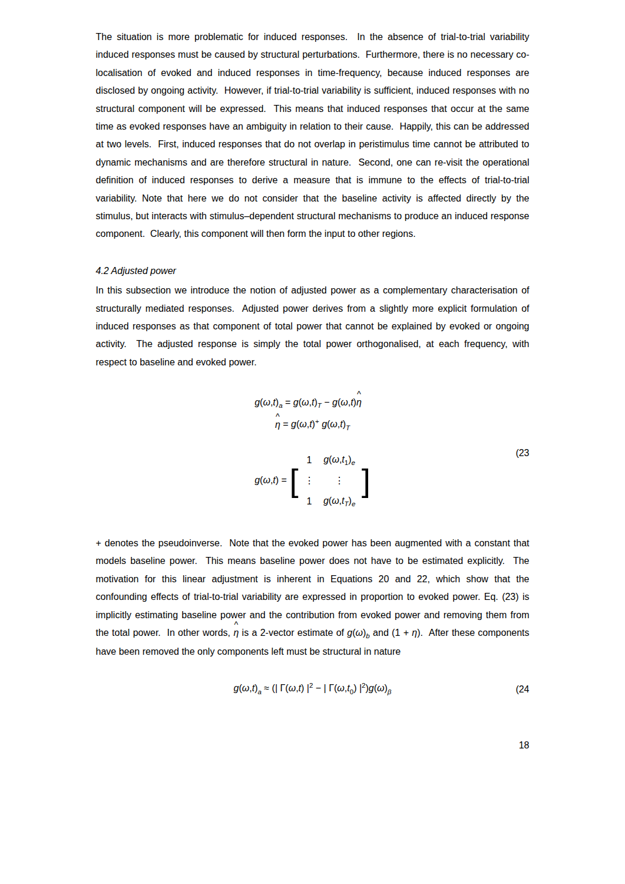The situation is more problematic for induced responses. In the absence of trial-to-trial variability induced responses must be caused by structural perturbations. Furthermore, there is no necessary co-localisation of evoked and induced responses in time-frequency, because induced responses are disclosed by ongoing activity. However, if trial-to-trial variability is sufficient, induced responses with no structural component will be expressed. This means that induced responses that occur at the same time as evoked responses have an ambiguity in relation to their cause. Happily, this can be addressed at two levels. First, induced responses that do not overlap in peristimulus time cannot be attributed to dynamic mechanisms and are therefore structural in nature. Second, one can re-visit the operational definition of induced responses to derive a measure that is immune to the effects of trial-to-trial variability. Note that here we do not consider that the baseline activity is affected directly by the stimulus, but interacts with stimulus–dependent structural mechanisms to produce an induced response component. Clearly, this component will then form the input to other regions.
4.2 Adjusted power
In this subsection we introduce the notion of adjusted power as a complementary characterisation of structurally mediated responses. Adjusted power derives from a slightly more explicit formulation of induced responses as that component of total power that cannot be explained by evoked or ongoing activity. The adjusted response is simply the total power orthogonalised, at each frequency, with respect to baseline and evoked power.
g(ω,t)a = g(ω,t)T − g(ω,t)η
η = g(ω,t)+ g(ω,t)T
g(ω,t) = [
| 1 | g ( ω , t 1 ) e |
| ⋮ | ⋮ |
| 1 | g ( ω , t T ) e |
]
(23
+ denotes the pseudoinverse. Note that the evoked power has been augmented with a constant that models baseline power. This means baseline power does not have to be estimated explicitly. The motivation for this linear adjustment is inherent in Equations 20 and 22, which show that the confounding effects of trial-to-trial variability are expressed in proportion to evoked power. Eq. (23) is implicitly estimating baseline power and the contribution from evoked power and removing them from the total power. In other words, η is a 2-vector estimate of g(ω)b and (1 + η). After these components have been removed the only components left must be structural in nature
g(ω,t)a ≈ (| Γ(ω,t) |2 − | Γ(ω,t0) |2)g(ω)β (24
18